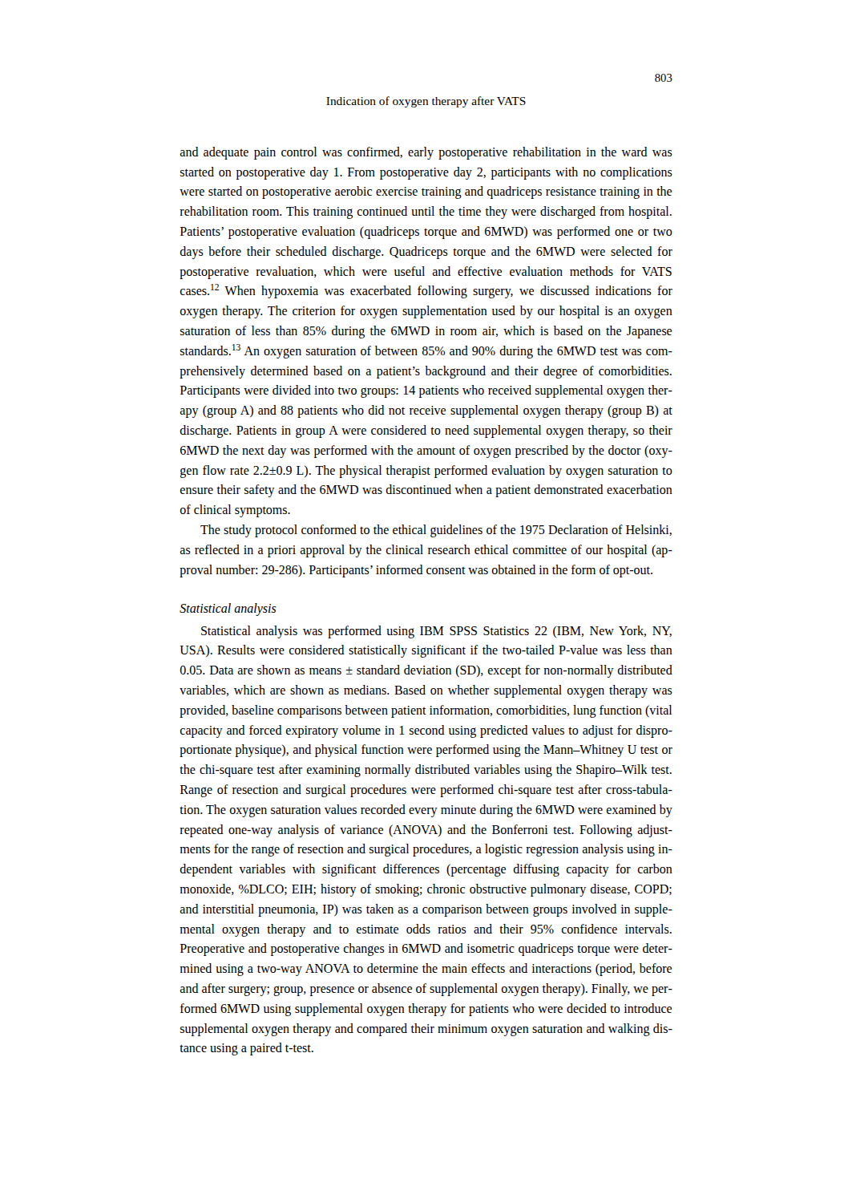803
Indication of oxygen therapy after VATS
and adequate pain control was confirmed, early postoperative rehabilitation in the ward was started on postoperative day 1. From postoperative day 2, participants with no complications were started on postoperative aerobic exercise training and quadriceps resistance training in the rehabilitation room. This training continued until the time they were discharged from hospital. Patients’ postoperative evaluation (quadriceps torque and 6MWD) was performed one or two days before their scheduled discharge. Quadriceps torque and the 6MWD were selected for postoperative revaluation, which were useful and effective evaluation methods for VATS cases.12 When hypoxemia was exacerbated following surgery, we discussed indications for oxygen therapy. The criterion for oxygen supplementation used by our hospital is an oxygen saturation of less than 85% during the 6MWD in room air, which is based on the Japanese standards.13 An oxygen saturation of between 85% and 90% during the 6MWD test was comprehensively determined based on a patient’s background and their degree of comorbidities. Participants were divided into two groups: 14 patients who received supplemental oxygen therapy (group A) and 88 patients who did not receive supplemental oxygen therapy (group B) at discharge. Patients in group A were considered to need supplemental oxygen therapy, so their 6MWD the next day was performed with the amount of oxygen prescribed by the doctor (oxygen flow rate 2.2±0.9 L). The physical therapist performed evaluation by oxygen saturation to ensure their safety and the 6MWD was discontinued when a patient demonstrated exacerbation of clinical symptoms.
The study protocol conformed to the ethical guidelines of the 1975 Declaration of Helsinki, as reflected in a priori approval by the clinical research ethical committee of our hospital (approval number: 29-286). Participants’ informed consent was obtained in the form of opt-out.
Statistical analysis
Statistical analysis was performed using IBM SPSS Statistics 22 (IBM, New York, NY, USA). Results were considered statistically significant if the two-tailed P-value was less than 0.05. Data are shown as means ± standard deviation (SD), except for non-normally distributed variables, which are shown as medians. Based on whether supplemental oxygen therapy was provided, baseline comparisons between patient information, comorbidities, lung function (vital capacity and forced expiratory volume in 1 second using predicted values to adjust for disproportionate physique), and physical function were performed using the Mann–Whitney U test or the chi-square test after examining normally distributed variables using the Shapiro–Wilk test. Range of resection and surgical procedures were performed chi-square test after cross-tabulation. The oxygen saturation values recorded every minute during the 6MWD were examined by repeated one-way analysis of variance (ANOVA) and the Bonferroni test. Following adjustments for the range of resection and surgical procedures, a logistic regression analysis using independent variables with significant differences (percentage diffusing capacity for carbon monoxide, %DLCO; EIH; history of smoking; chronic obstructive pulmonary disease, COPD; and interstitial pneumonia, IP) was taken as a comparison between groups involved in supplemental oxygen therapy and to estimate odds ratios and their 95% confidence intervals. Preoperative and postoperative changes in 6MWD and isometric quadriceps torque were determined using a two-way ANOVA to determine the main effects and interactions (period, before and after surgery; group, presence or absence of supplemental oxygen therapy). Finally, we performed 6MWD using supplemental oxygen therapy for patients who were decided to introduce supplemental oxygen therapy and compared their minimum oxygen saturation and walking distance using a paired t-test.